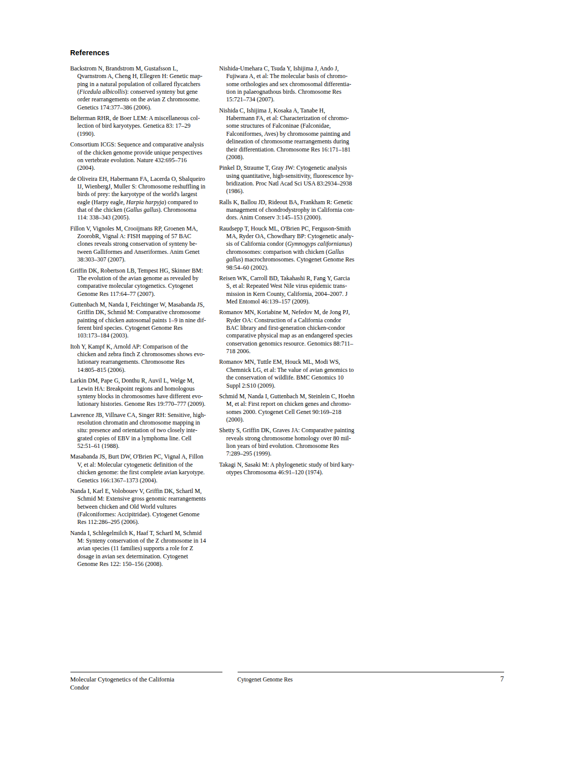References
Backstrom N, Brandstrom M, Gustafsson L, Qvarnstrom A, Cheng H, Ellegren H: Genetic mapping in a natural population of collared flycatchers (Ficedula albicollis): conserved synteny but gene order rearrangements on the avian Z chromosome. Genetics 174:377–386 (2006).
Belterman RHR, de Boer LEM: A miscellaneous collection of bird karyotypes. Genetica 83: 17–29 (1990).
Consortium ICGS: Sequence and comparative analysis of the chicken genome provide unique perspectives on vertebrate evolution. Nature 432:695–716 (2004).
de Oliveira EH, Habermann FA, Lacerda O, Sbalqueiro IJ, WienbergJ, Muller S: Chromosome reshuffling in birds of prey: the karyotype of the world's largest eagle (Harpy eagle, Harpia harpyja) compared to that of the chicken (Gallus gallus). Chromosoma 114: 338–343 (2005).
Fillon V, Vignoles M, Crooijmans RP, Groenen MA, ZoorobR, Vignal A: FISH mapping of 57 BAC clones reveals strong conservation of synteny between Galliformes and Anseriformes. Anim Genet 38:303–307 (2007).
Griffin DK, Robertson LB, Tempest HG, Skinner BM: The evolution of the avian genome as revealed by comparative molecular cytogenetics. Cytogenet Genome Res 117:64–77 (2007).
Guttenbach M, Nanda I, Feichtinger W, Masabanda JS, Griffin DK, Schmid M: Comparative chromosome painting of chicken autosomal paints 1–9 in nine different bird species. Cytogenet Genome Res 103:173–184 (2003).
Itoh Y, Kampf K, Arnold AP: Comparison of the chicken and zebra finch Z chromosomes shows evolutionary rearrangements. Chromosome Res 14:805–815 (2006).
Larkin DM, Pape G, Donthu R, Auvil L, Welge M, Lewin HA: Breakpoint regions and homologous synteny blocks in chromosomes have different evolutionary histories. Genome Res 19:770–777 (2009).
Lawrence JB, Villnave CA, Singer RH: Sensitive, high-resolution chromatin and chromosome mapping in situ: presence and orientation of two closely integrated copies of EBV in a lymphoma line. Cell 52:51–61 (1988).
Masabanda JS, Burt DW, O'Brien PC, Vignal A, Fillon V, et al: Molecular cytogenetic definition of the chicken genome: the first complete avian karyotype. Genetics 166:1367–1373 (2004).
Nanda I, Karl E, Volobouev V, Griffin DK, Schartl M, Schmid M: Extensive gross genomic rearrangements between chicken and Old World vultures (Falconiformes: Accipitridae). Cytogenet Genome Res 112:286–295 (2006).
Nanda I, Schlegelmilch K, Haaf T, Schartl M, Schmid M: Synteny conservation of the Z chromosome in 14 avian species (11 families) supports a role for Z dosage in avian sex determination. Cytogenet Genome Res 122: 150–156 (2008).
Nishida-Umehara C, Tsuda Y, Ishijima J, Ando J, Fujiwara A, et al: The molecular basis of chromosome orthologies and sex chromosomal differentiation in palaeognathous birds. Chromosome Res 15:721–734 (2007).
Nishida C, Ishijima J, Kosaka A, Tanabe H, Habermann FA, et al: Characterization of chromosome structures of Falconinae (Falconidae, Falconiformes, Aves) by chromosome painting and delineation of chromosome rearrangements during their differentiation. Chromosome Res 16:171–181 (2008).
Pinkel D, Straume T, Gray JW: Cytogenetic analysis using quantitative, high-sensitivity, fluorescence hybridization. Proc Natl Acad Sci USA 83:2934–2938 (1986).
Ralls K, Ballou JD, Rideout BA, Frankham R: Genetic management of chondrodystrophy in California condors. Anim Conserv 3:145–153 (2000).
Raudsepp T, Houck ML, O'Brien PC, Ferguson-Smith MA, Ryder OA, Chowdhary BP: Cytogenetic analysis of California condor (Gymnogyps californianus) chromosomes: comparison with chicken (Gallus gallus) macrochromosomes. Cytogenet Genome Res 98:54–60 (2002).
Reisen WK, Carroll BD, Takahashi R, Fang Y, Garcia S, et al: Repeated West Nile virus epidemic transmission in Kern County, California, 2004–2007. J Med Entomol 46:139–157 (2009).
Romanov MN, Koriabine M, Nefedov M, de Jong PJ, Ryder OA: Construction of a California condor BAC library and first-generation chicken-condor comparative physical map as an endangered species conservation genomics resource. Genomics 88:711–718 2006.
Romanov MN, Tuttle EM, Houck ML, Modi WS, Chemnick LG, et al: The value of avian genomics to the conservation of wildlife. BMC Genomics 10 Suppl 2:S10 (2009).
Schmid M, Nanda I, Guttenbach M, Steinlein C, Hoehn M, et al: First report on chicken genes and chromosomes 2000. Cytogenet Cell Genet 90:169–218 (2000).
Shetty S, Griffin DK, Graves JA: Comparative painting reveals strong chromosome homology over 80 million years of bird evolution. Chromosome Res 7:289–295 (1999).
Takagi N, Sasaki M: A phylogenetic study of bird karyotypes Chromosoma 46:91–120 (1974).
Molecular Cytogenetics of the California
Condor
Cytogenet Genome Res
7